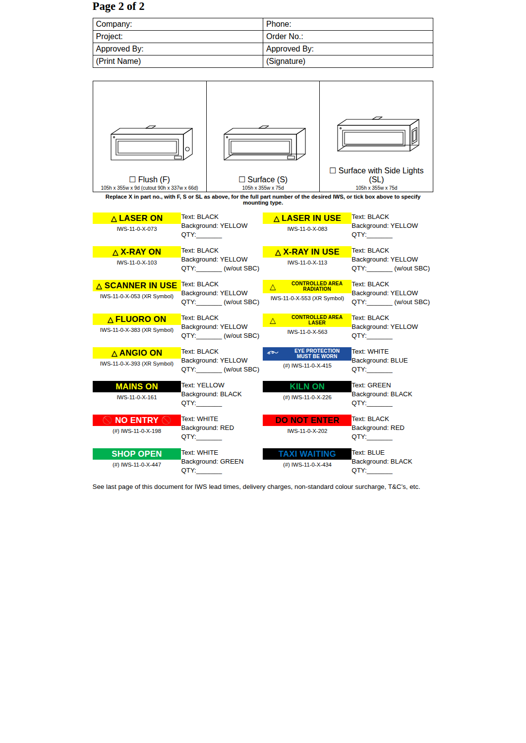Page 2 of 2
| Company: | Phone: |
| Project: | Order No.: |
| Approved By: | Approved By: |
| (Print Name) | (Signature) |
| ☐ Flush (F) 105h x 355w x 9d (cutout 90h x 337w x 66d) | ☐ Surface (S) 105h x 355w x 75d | ☐ Surface with Side Lights (SL) 105h x 355w x 75d |
Replace X in part no., with F, S or SL as above, for the full part number of the desired IWS, or tick box above to specify mounting type.
| △ LASER ON IWS-11-0-X-073 | Text: BLACK Background: YELLOW QTY:_______ | △ LASER IN USE IWS-11-0-X-083 | Text: BLACK Background: YELLOW QTY:_______ |
| △ X-RAY ON IWS-11-0-X-103 | Text: BLACK Background: YELLOW QTY:_______ (w/out SBC) | △ X-RAY IN USE IWS-11-0-X-113 | Text: BLACK Background: YELLOW QTY:_______ (w/out SBC) |
| △ SCANNER IN USE IWS-11-0-X-053 (XR Symbol) | Text: BLACK Background: YELLOW QTY:_______ (w/out SBC) | △ CONTROLLED AREA RADIATION IWS-11-0-X-553 (XR Symbol) | Text: BLACK Background: YELLOW QTY:_______ (w/out SBC) |
| △ FLUORO ON IWS-11-0-X-383 (XR Symbol) | Text: BLACK Background: YELLOW QTY:_______ (w/out SBC) | △ CONTROLLED AREA LASER IWS-11-0-X-563 | Text: BLACK Background: YELLOW QTY:_______ |
| △ ANGIO ON IWS-11-0-X-393 (XR Symbol) | Text: BLACK Background: YELLOW QTY:_______ (w/out SBC) | EYE PROTECTION MUST BE WORN (#) IWS-11-0-X-415 | Text: WHITE Background: BLUE QTY:_______ |
| MAINS ON IWS-11-0-X-161 | Text: YELLOW Background: BLACK QTY:_______ | KILN ON (#) IWS-11-0-X-226 | Text: GREEN Background: BLACK QTY:_______ |
| 🚫 NO ENTRY 🚫 (#) IWS-11-0-X-198 | Text: WHITE Background: RED QTY:_______ | DO NOT ENTER IWS-11-0-X-202 | Text: BLACK Background: RED QTY:_______ |
| SHOP OPEN (#) IWS-11-0-X-447 | Text: WHITE Background: GREEN QTY:_______ | TAXI WAITING (#) IWS-11-0-X-434 | Text: BLUE Background: BLACK QTY:_______ |
See last page of this document for IWS lead times, delivery charges, non-standard colour surcharge, T&C’s, etc.